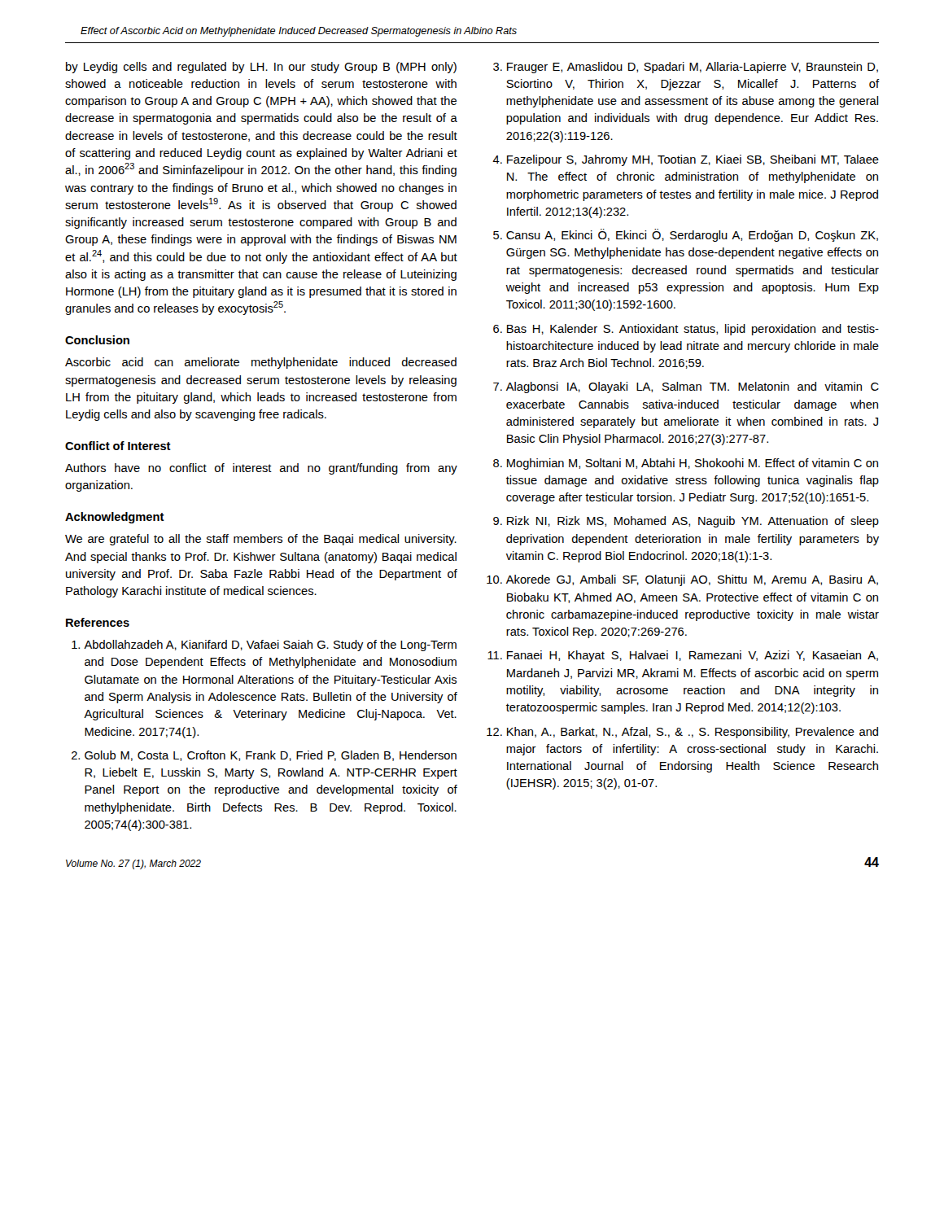Effect of Ascorbic Acid on Methylphenidate Induced Decreased Spermatogenesis in Albino Rats
by Leydig cells and regulated by LH. In our study Group B (MPH only) showed a noticeable reduction in levels of serum testosterone with comparison to Group A and Group C (MPH + AA), which showed that the decrease in spermatogonia and spermatids could also be the result of a decrease in levels of testosterone, and this decrease could be the result of scattering and reduced Leydig count as explained by Walter Adriani et al., in 200623 and Siminfazelipour in 2012. On the other hand, this finding was contrary to the findings of Bruno et al., which showed no changes in serum testosterone levels19. As it is observed that Group C showed significantly increased serum testosterone compared with Group B and Group A, these findings were in approval with the findings of Biswas NM et al.24, and this could be due to not only the antioxidant effect of AA but also it is acting as a transmitter that can cause the release of Luteinizing Hormone (LH) from the pituitary gland as it is presumed that it is stored in granules and co releases by exocytosis25.
Conclusion
Ascorbic acid can ameliorate methylphenidate induced decreased spermatogenesis and decreased serum testosterone levels by releasing LH from the pituitary gland, which leads to increased testosterone from Leydig cells and also by scavenging free radicals.
Conflict of Interest
Authors have no conflict of interest and no grant/funding from any organization.
Acknowledgment
We are grateful to all the staff members of the Baqai medical university. And special thanks to Prof. Dr. Kishwer Sultana (anatomy) Baqai medical university and Prof. Dr. Saba Fazle Rabbi Head of the Department of Pathology Karachi institute of medical sciences.
References
Abdollahzadeh A, Kianifard D, Vafaei Saiah G. Study of the Long-Term and Dose Dependent Effects of Methylphenidate and Monosodium Glutamate on the Hormonal Alterations of the Pituitary-Testicular Axis and Sperm Analysis in Adolescence Rats. Bulletin of the University of Agricultural Sciences & Veterinary Medicine Cluj-Napoca. Vet. Medicine. 2017;74(1).
Golub M, Costa L, Crofton K, Frank D, Fried P, Gladen B, Henderson R, Liebelt E, Lusskin S, Marty S, Rowland A. NTP-CERHR Expert Panel Report on the reproductive and developmental toxicity of methylphenidate. Birth Defects Res. B Dev. Reprod. Toxicol. 2005;74(4):300-381.
Frauger E, Amaslidou D, Spadari M, Allaria-Lapierre V, Braunstein D, Sciortino V, Thirion X, Djezzar S, Micallef J. Patterns of methylphenidate use and assessment of its abuse among the general population and individuals with drug dependence. Eur Addict Res. 2016;22(3):119-126.
Fazelipour S, Jahromy MH, Tootian Z, Kiaei SB, Sheibani MT, Talaee N. The effect of chronic administration of methylphenidate on morphometric parameters of testes and fertility in male mice. J Reprod Infertil. 2012;13(4):232.
Cansu A, Ekinci Ö, Ekinci Ö, Serdaroglu A, Erdoğan D, Coşkun ZK, Gürgen SG. Methylphenidate has dose-dependent negative effects on rat spermatogenesis: decreased round spermatids and testicular weight and increased p53 expression and apoptosis. Hum Exp Toxicol. 2011;30(10):1592-1600.
Bas H, Kalender S. Antioxidant status, lipid peroxidation and testis-histoarchitecture induced by lead nitrate and mercury chloride in male rats. Braz Arch Biol Technol. 2016;59.
Alagbonsi IA, Olayaki LA, Salman TM. Melatonin and vitamin C exacerbate Cannabis sativa-induced testicular damage when administered separately but ameliorate it when combined in rats. J Basic Clin Physiol Pharmacol. 2016;27(3):277-87.
Moghimian M, Soltani M, Abtahi H, Shokoohi M. Effect of vitamin C on tissue damage and oxidative stress following tunica vaginalis flap coverage after testicular torsion. J Pediatr Surg. 2017;52(10):1651-5.
Rizk NI, Rizk MS, Mohamed AS, Naguib YM. Attenuation of sleep deprivation dependent deterioration in male fertility parameters by vitamin C. Reprod Biol Endocrinol. 2020;18(1):1-3.
Akorede GJ, Ambali SF, Olatunji AO, Shittu M, Aremu A, Basiru A, Biobaku KT, Ahmed AO, Ameen SA. Protective effect of vitamin C on chronic carbamazepine-induced reproductive toxicity in male wistar rats. Toxicol Rep. 2020;7:269-276.
Fanaei H, Khayat S, Halvaei I, Ramezani V, Azizi Y, Kasaeian A, Mardaneh J, Parvizi MR, Akrami M. Effects of ascorbic acid on sperm motility, viability, acrosome reaction and DNA integrity in teratozoospermic samples. Iran J Reprod Med. 2014;12(2):103.
Khan, A., Barkat, N., Afzal, S., & ., S. Responsibility, Prevalence and major factors of infertility: A cross-sectional study in Karachi. International Journal of Endorsing Health Science Research (IJEHSR). 2015; 3(2), 01-07.
Volume No. 27 (1), March 2022 44